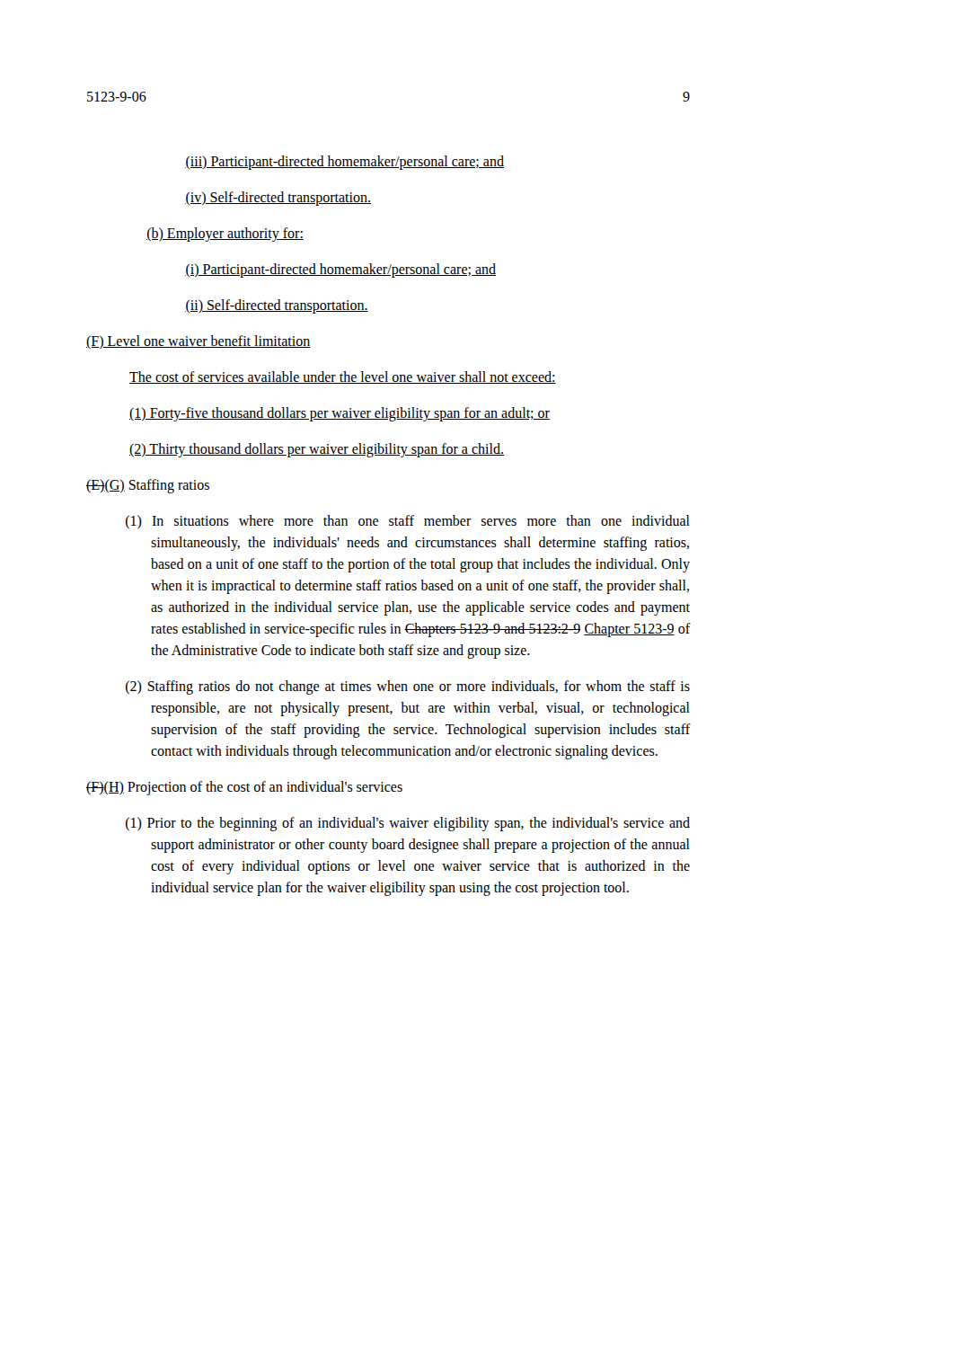5123-9-06 9
(iii) Participant-directed homemaker/personal care; and
(iv) Self-directed transportation.
(b) Employer authority for:
(i) Participant-directed homemaker/personal care; and
(ii) Self-directed transportation.
(F) Level one waiver benefit limitation
The cost of services available under the level one waiver shall not exceed:
(1) Forty-five thousand dollars per waiver eligibility span for an adult; or
(2) Thirty thousand dollars per waiver eligibility span for a child.
(E)(G) Staffing ratios
(1) In situations where more than one staff member serves more than one individual simultaneously, the individuals' needs and circumstances shall determine staffing ratios, based on a unit of one staff to the portion of the total group that includes the individual. Only when it is impractical to determine staff ratios based on a unit of one staff, the provider shall, as authorized in the individual service plan, use the applicable service codes and payment rates established in service-specific rules in Chapters 5123-9 and 5123:2-9 Chapter 5123-9 of the Administrative Code to indicate both staff size and group size.
(2) Staffing ratios do not change at times when one or more individuals, for whom the staff is responsible, are not physically present, but are within verbal, visual, or technological supervision of the staff providing the service. Technological supervision includes staff contact with individuals through telecommunication and/or electronic signaling devices.
(F)(H) Projection of the cost of an individual's services
(1) Prior to the beginning of an individual's waiver eligibility span, the individual's service and support administrator or other county board designee shall prepare a projection of the annual cost of every individual options or level one waiver service that is authorized in the individual service plan for the waiver eligibility span using the cost projection tool.